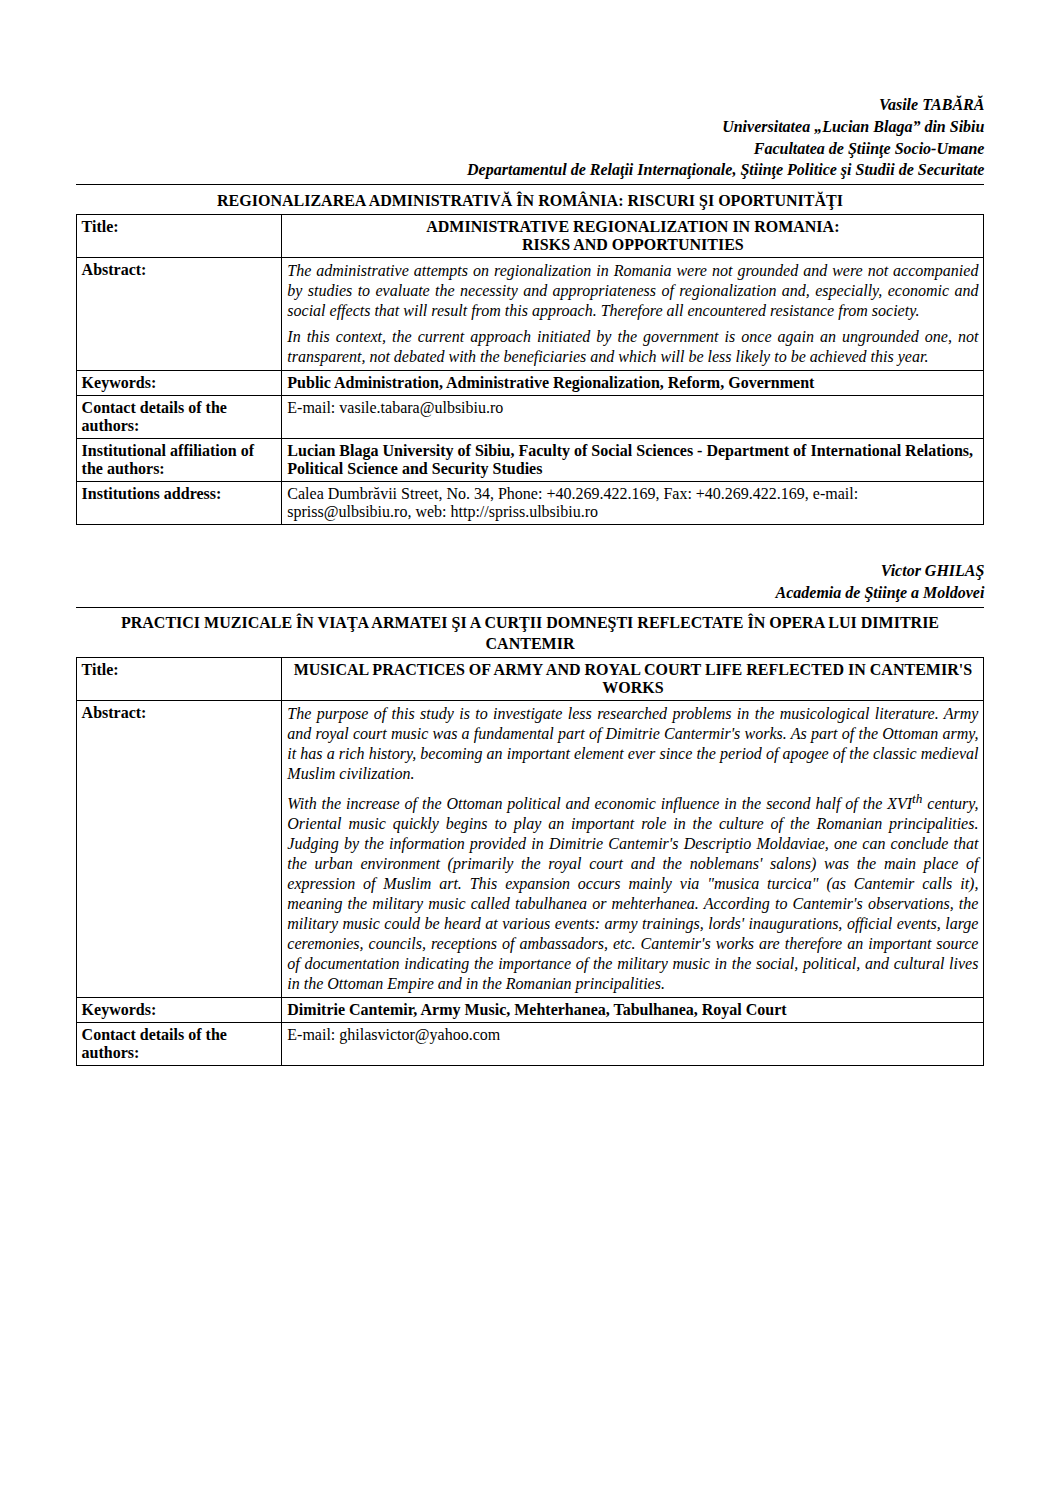Vasile TABĂRĂ
Universitatea „Lucian Blaga” din Sibiu
Facultatea de Ştiinţe Socio-Umane
Departamentul de Relaţii Internaţionale, Ştiinţe Politice şi Studii de Securitate
Regionalizarea administrativă în România: riscuri şi oportunităţi
| Title: | Administrative Regionalization in Romania: Risks and Opportunities |
| Abstract: | The administrative attempts on regionalization in Romania were not grounded and were not accompanied by studies to evaluate the necessity and appropriateness of regionalization and, especially, economic and social effects that will result from this approach. Therefore all encountered resistance from society. In this context, the current approach initiated by the government is once again an ungrounded one, not transparent, not debated with the beneficiaries and which will be less likely to be achieved this year. |
| Keywords: | Public Administration, Administrative Regionalization, Reform, Government |
| Contact details of the authors: | E-mail: vasile.tabara@ulbsibiu.ro |
| Institutional affiliation of the authors: | Lucian Blaga University of Sibiu, Faculty of Social Sciences - Department of International Relations, Political Science and Security Studies |
| Institutions address: | Calea Dumbrăvii Street, No. 34, Phone: +40.269.422.169, Fax: +40.269.422.169, e-mail: spriss@ulbsibiu.ro, web: http://spriss.ulbsibiu.ro |
Victor GHILAŞ
Academia de Ştiinţe a Moldovei
Practici muzicale în viaţa armatei şi a curţii domneşti reflectate în opera lui Dimitrie Cantemir
| Title: | Musical Practices of Army and Royal Court Life Reflected in Cantemir's Works |
| Abstract: | The purpose of this study is to investigate less researched problems in the musicological literature. Army and royal court music was a fundamental part of Dimitrie Cantermir's works. As part of the Ottoman army, it has a rich history, becoming an important element ever since the period of apogee of the classic medieval Muslim civilization. With the increase of the Ottoman political and economic influence in the second half of the XVI th century, Oriental music quickly begins to play an important role in the culture of the Romanian principalities. Judging by the information provided in Dimitrie Cantemir's Descriptio Moldaviae, one can conclude that the urban environment (primarily the royal court and the noblemans' salons) was the main place of expression of Muslim art. This expansion occurs mainly via "musica turcica" (as Cantemir calls it), meaning the military music called tabulhanea or mehterhanea. According to Cantemir's observations, the military music could be heard at various events: army trainings, lords' inaugurations, official events, large ceremonies, councils, receptions of ambassadors, etc. Cantemir's works are therefore an important source of documentation indicating the importance of the military music in the social, political, and cultural lives in the Ottoman Empire and in the Romanian principalities. |
| Keywords: | Dimitrie Cantemir, Army Music, Mehterhanea, Tabulhanea, Royal Court |
| Contact details of the authors: | E-mail: ghilasvictor@yahoo.com |